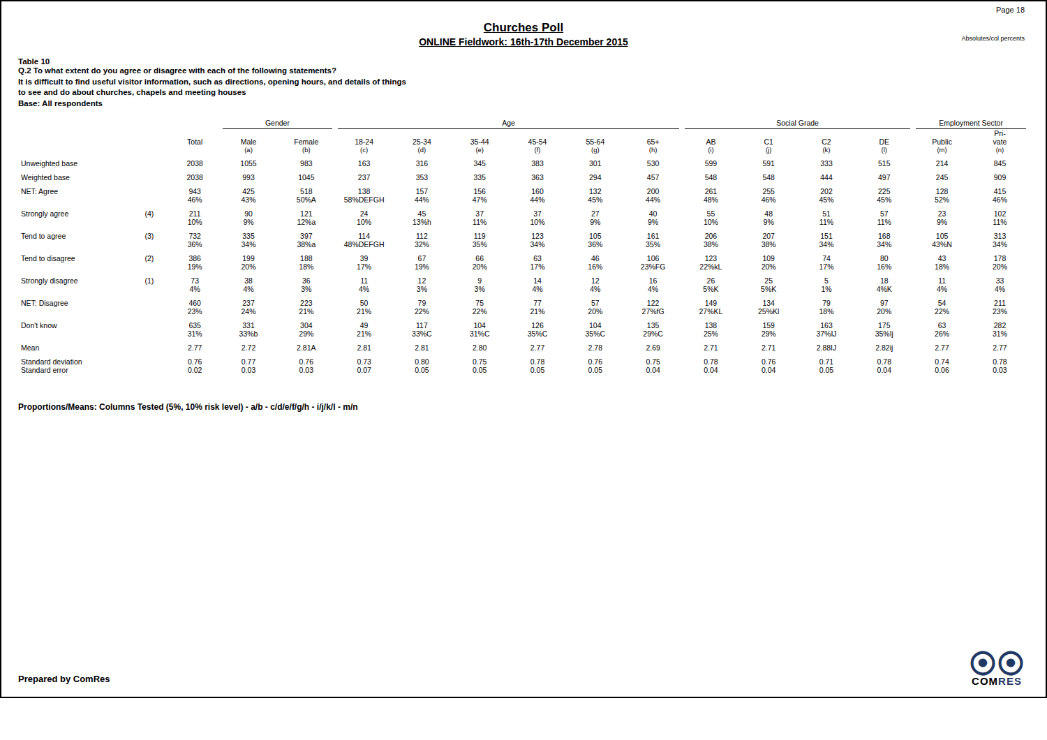Page 18
Churches Poll
ONLINE Fieldwork: 16th-17th December 2015
Absolutes/col percents
Table 10
Q.2 To what extent do you agree or disagree with each of the following statements?
It is difficult to find useful visitor information, such as directions, opening hours, and details of things
to see and do about churches, chapels and meeting houses
Base: All respondents
| | | | Gender | Age | Social Grade | Employment Sector |
| | | Total | Male | Female | 18-24 | 25-34 | 35-44 | 45-54 | 55-64 | 65+ | AB | C1 | C2 | DE | Public | Pri- vate |
| | | | (a) | (b) | (c) | (d) | (e) | (f) | (g) | (h) | (i) | (j) | (k) | (l) | (m) | (n) |
| Unweighted base | | 2038 | 1055 | 983 | 163 | 316 | 345 | 383 | 301 | 530 | 599 | 591 | 333 | 515 | 214 | 845 |
| Weighted base | | 2038 | 993 | 1045 | 237 | 353 | 335 | 363 | 294 | 457 | 548 | 548 | 444 | 497 | 245 | 909 |
| NET: Agree | | 943 | 425 | 518 | 138 | 157 | 156 | 160 | 132 | 200 | 261 | 255 | 202 | 225 | 128 | 415 |
| | | 46% | 43% | 50%A | 58%DEFGH | 44% | 47% | 44% | 45% | 44% | 48% | 46% | 45% | 45% | 52% | 46% |
| Strongly agree | (4) | 211 | 90 | 121 | 24 | 45 | 37 | 37 | 27 | 40 | 55 | 48 | 51 | 57 | 23 | 102 |
| | | 10% | 9% | 12%a | 10% | 13%h | 11% | 10% | 9% | 9% | 10% | 9% | 11% | 11% | 9% | 11% |
| Tend to agree | (3) | 732 | 335 | 397 | 114 | 112 | 119 | 123 | 105 | 161 | 206 | 207 | 151 | 168 | 105 | 313 |
| | | 36% | 34% | 38%a | 48%DEFGH | 32% | 35% | 34% | 36% | 35% | 38% | 38% | 34% | 34% | 43%N | 34% |
| Tend to disagree | (2) | 386 | 199 | 188 | 39 | 67 | 66 | 63 | 46 | 106 | 123 | 109 | 74 | 80 | 43 | 178 |
| | | 19% | 20% | 18% | 17% | 19% | 20% | 17% | 16% | 23%FG | 22%kL | 20% | 17% | 16% | 18% | 20% |
| Strongly disagree | (1) | 73 | 38 | 36 | 11 | 12 | 9 | 14 | 12 | 16 | 26 | 25 | 5 | 18 | 11 | 33 |
| | | 4% | 4% | 3% | 4% | 3% | 3% | 4% | 4% | 4% | 5%K | 5%K | 1% | 4%K | 4% | 4% |
| NET: Disagree | | 460 | 237 | 223 | 50 | 79 | 75 | 77 | 57 | 122 | 149 | 134 | 79 | 97 | 54 | 211 |
| | | 23% | 24% | 21% | 21% | 22% | 22% | 21% | 20% | 27%fG | 27%KL | 25%Kl | 18% | 20% | 22% | 23% |
| Don't know | | 635 | 331 | 304 | 49 | 117 | 104 | 126 | 104 | 135 | 138 | 159 | 163 | 175 | 63 | 282 |
| | | 31% | 33%b | 29% | 21% | 33%C | 31%C | 35%C | 35%C | 29%C | 25% | 29% | 37%IJ | 35%Ij | 26% | 31% |
| Mean | | 2.77 | 2.72 | 2.81A | 2.81 | 2.81 | 2.80 | 2.77 | 2.78 | 2.69 | 2.71 | 2.71 | 2.88IJ | 2.82ij | 2.77 | 2.77 |
| Standard deviation | | 0.76 | 0.77 | 0.76 | 0.73 | 0.80 | 0.75 | 0.78 | 0.76 | 0.75 | 0.78 | 0.76 | 0.71 | 0.78 | 0.74 | 0.78 |
| Standard error | | 0.02 | 0.03 | 0.03 | 0.07 | 0.05 | 0.05 | 0.05 | 0.05 | 0.04 | 0.04 | 0.04 | 0.05 | 0.04 | 0.06 | 0.03 |
Proportions/Means: Columns Tested (5%, 10% risk level) - a/b - c/d/e/f/g/h - i/j/k/l - m/n
Prepared by ComRes
⦿⦿
COM RES